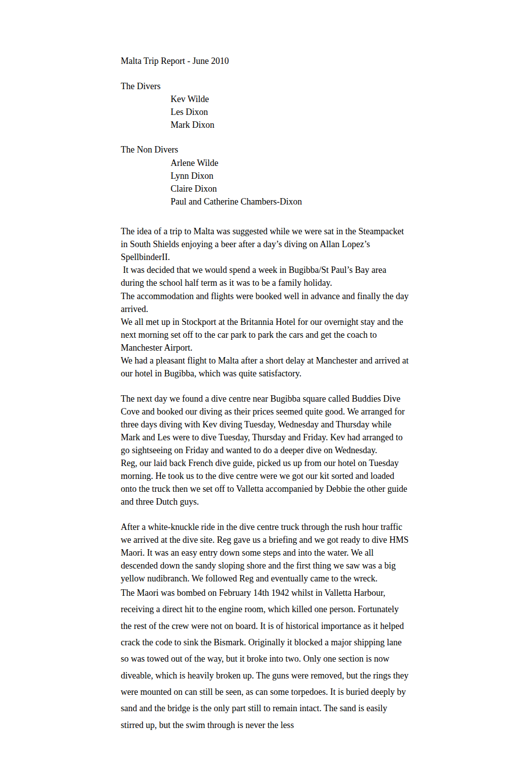Malta Trip Report - June 2010
The Divers
Kev Wilde
Les Dixon
Mark Dixon
The Non Divers
Arlene Wilde
Lynn Dixon
Claire Dixon
Paul and Catherine Chambers-Dixon
The idea of a trip to Malta was suggested while we were sat in the Steampacket in South Shields enjoying a beer after a day’s diving on Allan Lopez’s SpellbinderII.
It was decided that we would spend a week in Bugibba/St Paul’s Bay area during the school half term as it was to be a family holiday.
The accommodation and flights were booked well in advance and finally the day arrived.
We all met up in Stockport at the Britannia Hotel for our overnight stay and the next morning set off to the car park to park the cars and get the coach to Manchester Airport.
We had a pleasant flight to Malta after a short delay at Manchester and arrived at our hotel in Bugibba, which was quite satisfactory.
The next day we found a dive centre near Bugibba square called Buddies Dive Cove and booked our diving as their prices seemed quite good. We arranged for three days diving with Kev diving Tuesday, Wednesday and Thursday while Mark and Les were to dive Tuesday, Thursday and Friday. Kev had arranged to go sightseeing on Friday and wanted to do a deeper dive on Wednesday.
Reg, our laid back French dive guide, picked us up from our hotel on Tuesday morning. He took us to the dive centre were we got our kit sorted and loaded onto the truck then we set off to Valletta accompanied by Debbie the other guide and three Dutch guys.
After a white-knuckle ride in the dive centre truck through the rush hour traffic we arrived at the dive site. Reg gave us a briefing and we got ready to dive HMS Maori. It was an easy entry down some steps and into the water. We all descended down the sandy sloping shore and the first thing we saw was a big yellow nudibranch. We followed Reg and eventually came to the wreck.
The Maori was bombed on February 14th 1942 whilst in Valletta Harbour, receiving a direct hit to the engine room, which killed one person. Fortunately the rest of the crew were not on board. It is of historical importance as it helped crack the code to sink the Bismark. Originally it blocked a major shipping lane so was towed out of the way, but it broke into two. Only one section is now diveable, which is heavily broken up. The guns were removed, but the rings they were mounted on can still be seen, as can some torpedoes. It is buried deeply by sand and the bridge is the only part still to remain intact. The sand is easily stirred up, but the swim through is never the less